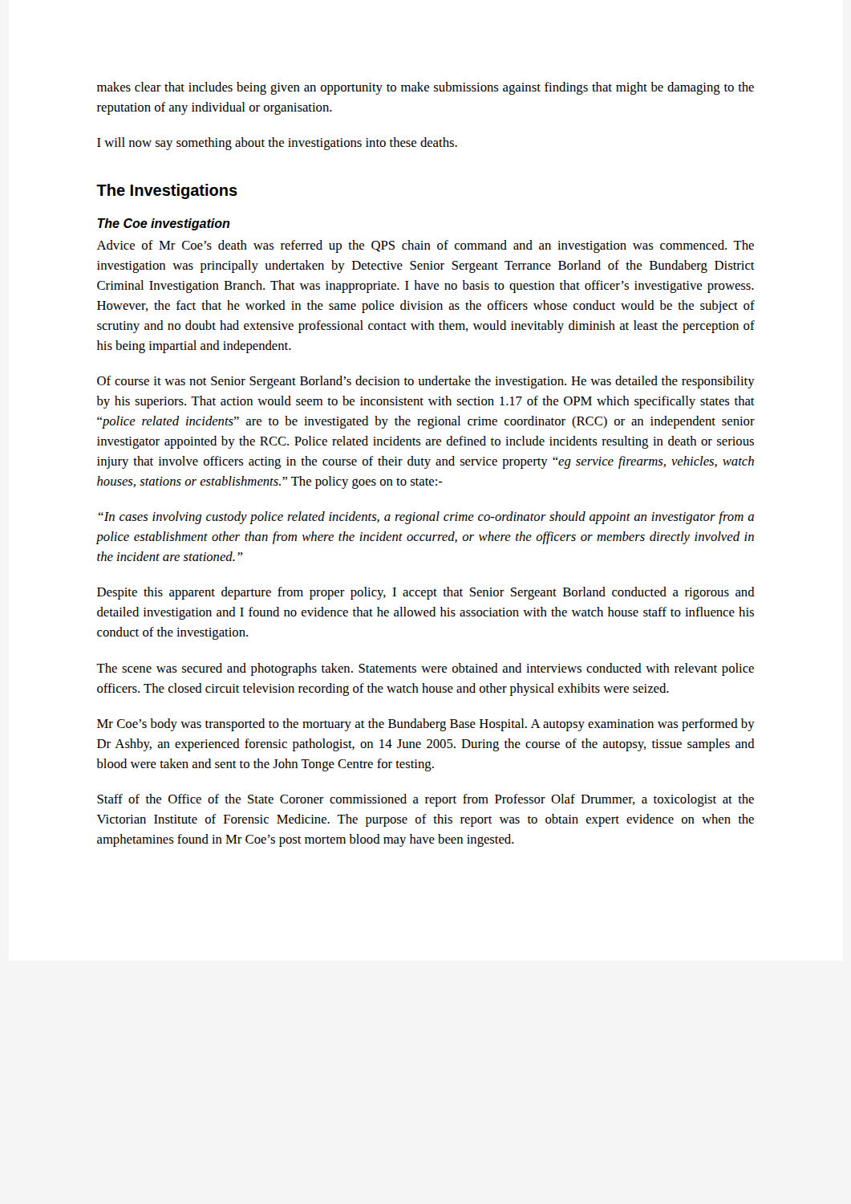makes clear that includes being given an opportunity to make submissions against findings that might be damaging to the reputation of any individual or organisation.
I will now say something about the investigations into these deaths.
The Investigations
The Coe investigation
Advice of Mr Coe’s death was referred up the QPS chain of command and an investigation was commenced. The investigation was principally undertaken by Detective Senior Sergeant Terrance Borland of the Bundaberg District Criminal Investigation Branch. That was inappropriate. I have no basis to question that officer’s investigative prowess. However, the fact that he worked in the same police division as the officers whose conduct would be the subject of scrutiny and no doubt had extensive professional contact with them, would inevitably diminish at least the perception of his being impartial and independent.
Of course it was not Senior Sergeant Borland’s decision to undertake the investigation. He was detailed the responsibility by his superiors. That action would seem to be inconsistent with section 1.17 of the OPM which specifically states that “police related incidents” are to be investigated by the regional crime coordinator (RCC) or an independent senior investigator appointed by the RCC. Police related incidents are defined to include incidents resulting in death or serious injury that involve officers acting in the course of their duty and service property “eg service firearms, vehicles, watch houses, stations or establishments.” The policy goes on to state:-
“In cases involving custody police related incidents, a regional crime co-ordinator should appoint an investigator from a police establishment other than from where the incident occurred, or where the officers or members directly involved in the incident are stationed.”
Despite this apparent departure from proper policy, I accept that Senior Sergeant Borland conducted a rigorous and detailed investigation and I found no evidence that he allowed his association with the watch house staff to influence his conduct of the investigation.
The scene was secured and photographs taken. Statements were obtained and interviews conducted with relevant police officers. The closed circuit television recording of the watch house and other physical exhibits were seized.
Mr Coe’s body was transported to the mortuary at the Bundaberg Base Hospital. A autopsy examination was performed by Dr Ashby, an experienced forensic pathologist, on 14 June 2005. During the course of the autopsy, tissue samples and blood were taken and sent to the John Tonge Centre for testing.
Staff of the Office of the State Coroner commissioned a report from Professor Olaf Drummer, a toxicologist at the Victorian Institute of Forensic Medicine. The purpose of this report was to obtain expert evidence on when the amphetamines found in Mr Coe’s post mortem blood may have been ingested.